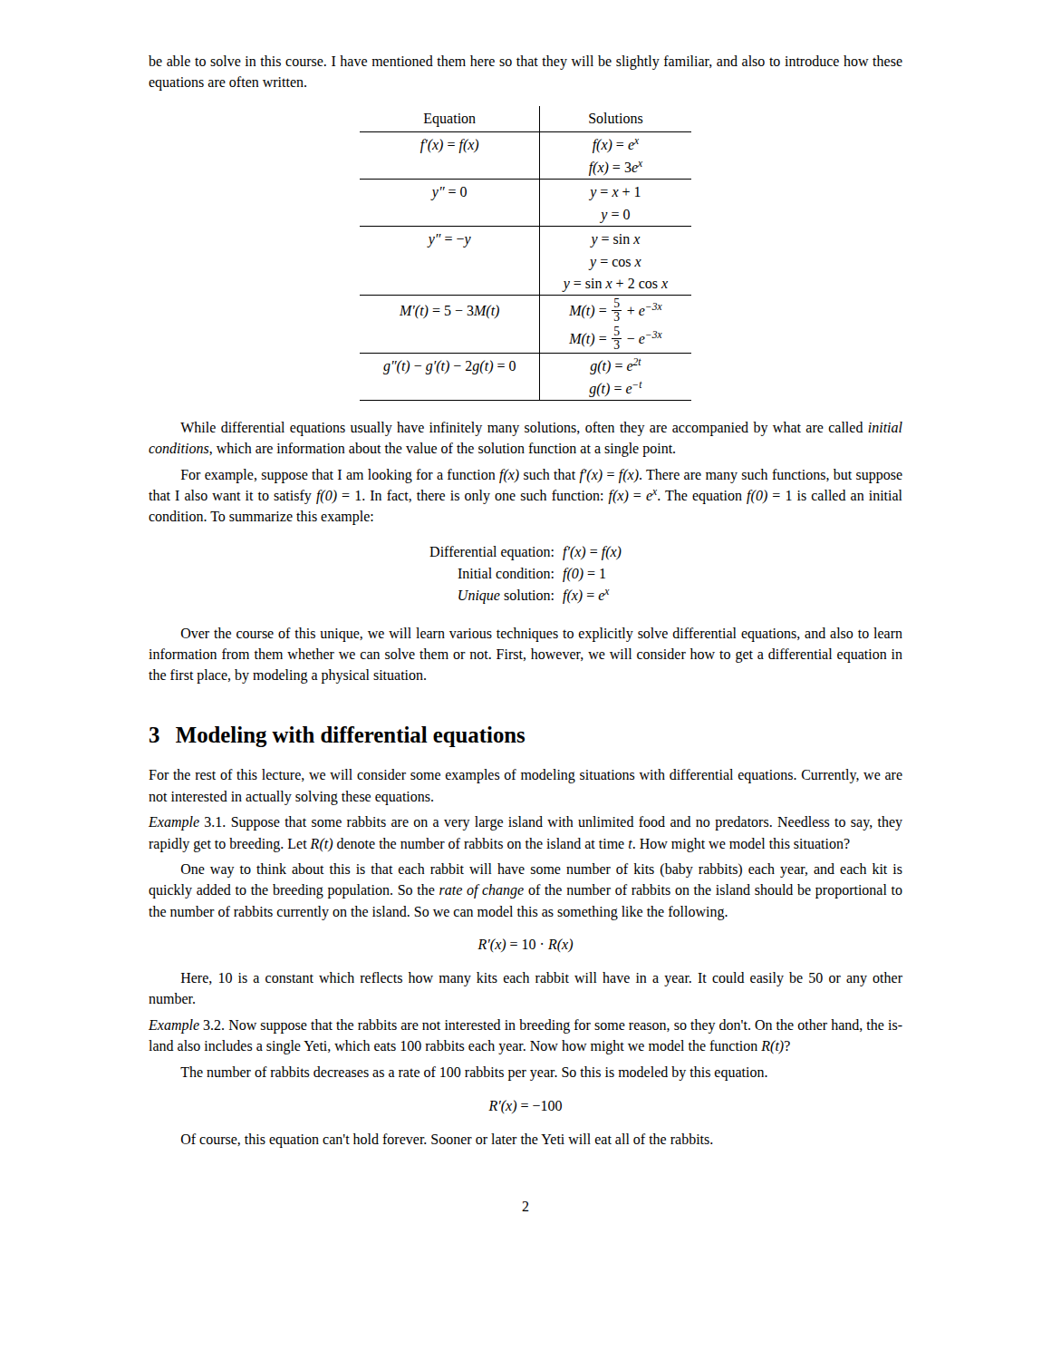be able to solve in this course. I have mentioned them here so that they will be slightly familiar, and also to introduce how these equations are often written.
| Equation | Solutions |
| --- | --- |
| f ′ (x) = f(x) | f(x) = e x |
| | f(x) = 3 e x |
| y″ = 0 | y = x + 1 |
| | y = 0 |
| y″ = − y | y = sin x |
| | y = cos x |
| | y = sin x + 2 cos x |
| M′(t) = 5 − 3 M(t) | M(t) = 5 3 + e −3x |
| | M(t) = 5 3 − e −3x |
| g″(t) − g′(t) − 2 g(t) = 0 | g(t) = e 2t |
| | g(t) = e −t |
While differential equations usually have infinitely many solutions, often they are accompanied by what are called initial conditions, which are information about the value of the solution function at a single point.
For example, suppose that I am looking for a function f(x) such that f′(x) = f(x). There are many such functions, but suppose that I also want it to satisfy f(0) = 1. In fact, there is only one such function: f(x) = ex. The equation f(0) = 1 is called an initial condition. To summarize this example:
Differential equation: f′(x) = f(x)
Initial condition: f(0) = 1
Unique solution: f(x) = ex
Over the course of this unique, we will learn various techniques to explicitly solve differential equations, and also to learn information from them whether we can solve them or not. First, however, we will consider how to get a differential equation in the first place, by modeling a physical situation.
3 Modeling with differential equations
For the rest of this lecture, we will consider some examples of modeling situations with differential equations. Currently, we are not interested in actually solving these equations.
Example 3.1. Suppose that some rabbits are on a very large island with unlimited food and no predators. Needless to say, they rapidly get to breeding. Let R(t) denote the number of rabbits on the island at time t. How might we model this situation?
One way to think about this is that each rabbit will have some number of kits (baby rabbits) each year, and each kit is quickly added to the breeding population. So the rate of change of the number of rabbits on the island should be proportional to the number of rabbits currently on the island. So we can model this as something like the following.
R′(x) = 10 · R(x)
Here, 10 is a constant which reflects how many kits each rabbit will have in a year. It could easily be 50 or any other number.
Example 3.2. Now suppose that the rabbits are not interested in breeding for some reason, so they don't. On the other hand, the island also includes a single Yeti, which eats 100 rabbits each year. Now how might we model the function R(t)?
The number of rabbits decreases as a rate of 100 rabbits per year. So this is modeled by this equation.
R′(x) = −100
Of course, this equation can't hold forever. Sooner or later the Yeti will eat all of the rabbits.
2